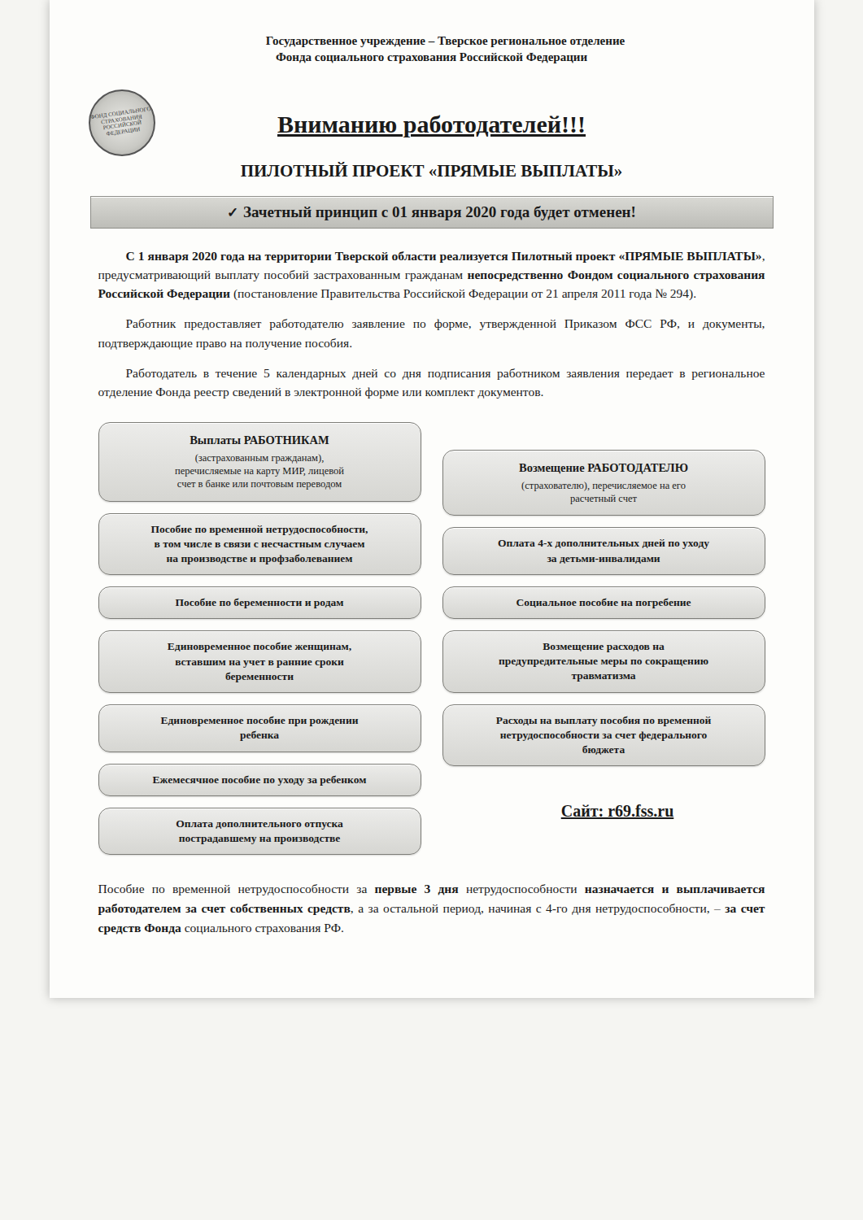ФОНД СОЦИАЛЬНОГО СТРАХОВАНИЯ РОССИЙСКОЙ ФЕДЕРАЦИИ
Государственное учреждение – Тверское региональное отделение
Фонда социального страхования Российской Федерации
Вниманию работодателей!!!
ПИЛОТНЫЙ ПРОЕКТ «ПРЯМЫЕ ВЫПЛАТЫ»
✓Зачетный принцип с 01 января 2020 года будет отменен!
С 1 января 2020 года на территории Тверской области реализуется Пилотный проект «ПРЯМЫЕ ВЫПЛАТЫ», предусматривающий выплату пособий застрахованным гражданам непосредственно Фондом социального страхования Российской Федерации (постановление Правительства Российской Федерации от 21 апреля 2011 года № 294).
Работник предоставляет работодателю заявление по форме, утвержденной Приказом ФСС РФ, и документы, подтверждающие право на получение пособия.
Работодатель в течение 5 календарных дней со дня подписания работником заявления передает в региональное отделение Фонда реестр сведений в электронной форме или комплект документов.
Выплаты РАБОТНИКАМ (застрахованным гражданам),
перечисляемые на карту МИР, лицевой
счет в банке или почтовым переводом
Пособие по временной нетрудоспособности,
в том числе в связи с несчастным случаем
на производстве и профзаболеванием
Пособие по беременности и родам
Единовременное пособие женщинам,
вставшим на учет в ранние сроки
беременности
Единовременное пособие при рождении
ребенка
Ежемесячное пособие по уходу за ребенком
Оплата дополнительного отпуска
пострадавшему на производстве
Возмещение РАБОТОДАТЕЛЮ (страхователю), перечисляемое на его
расчетный счет
Оплата 4-х дополнительных дней по уходу
за детьми-инвалидами
Социальное пособие на погребение
Возмещение расходов на
предупредительные меры по сокращению
травматизма
Расходы на выплату пособия по временной
нетрудоспособности за счет федерального
бюджета
Сайт: r69.fss.ru
Пособие по временной нетрудоспособности за первые 3 дня нетрудоспособности назначается и выплачивается работодателем за счет собственных средств, а за остальной период, начиная с 4-го дня нетрудоспособности, – за счет средств Фонда социального страхования РФ.